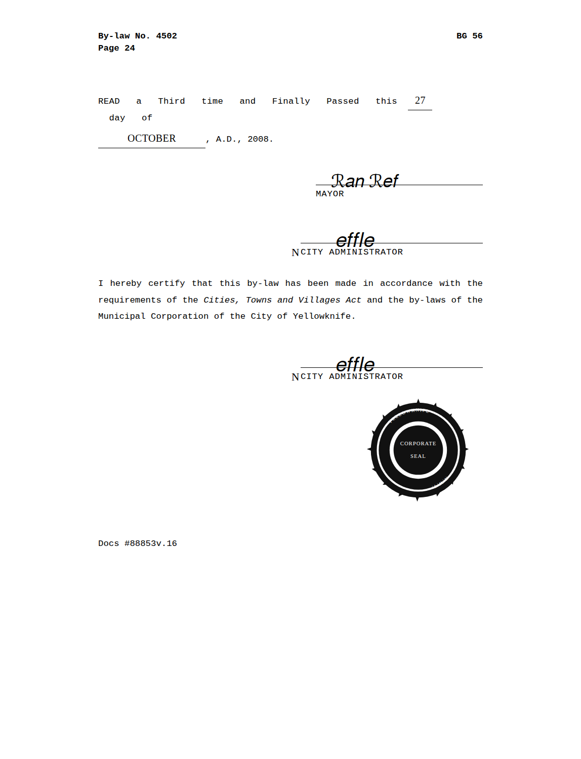By-law No. 4502
Page 24
BG 56
READ a Third time and Finally Passed this 27 day of
OCTOBER, A.D., 2008.
ℛ𝑎𝑛 ℛ𝑒𝑓
MAYOR
𝑒𝑓𝑓𝑙𝑒
NCITY ADMINISTRATOR
I hereby certify that this by-law has been made in accordance with the requirements of the Cities, Towns and Villages Act and the by-laws of the Municipal Corporation of the City of Yellowknife.
𝑒𝑓𝑓𝑙𝑒
NCITY ADMINISTRATOR
CORPORATE SEAL YELLOWKNIFE N.W.T.
Docs #88853v.16